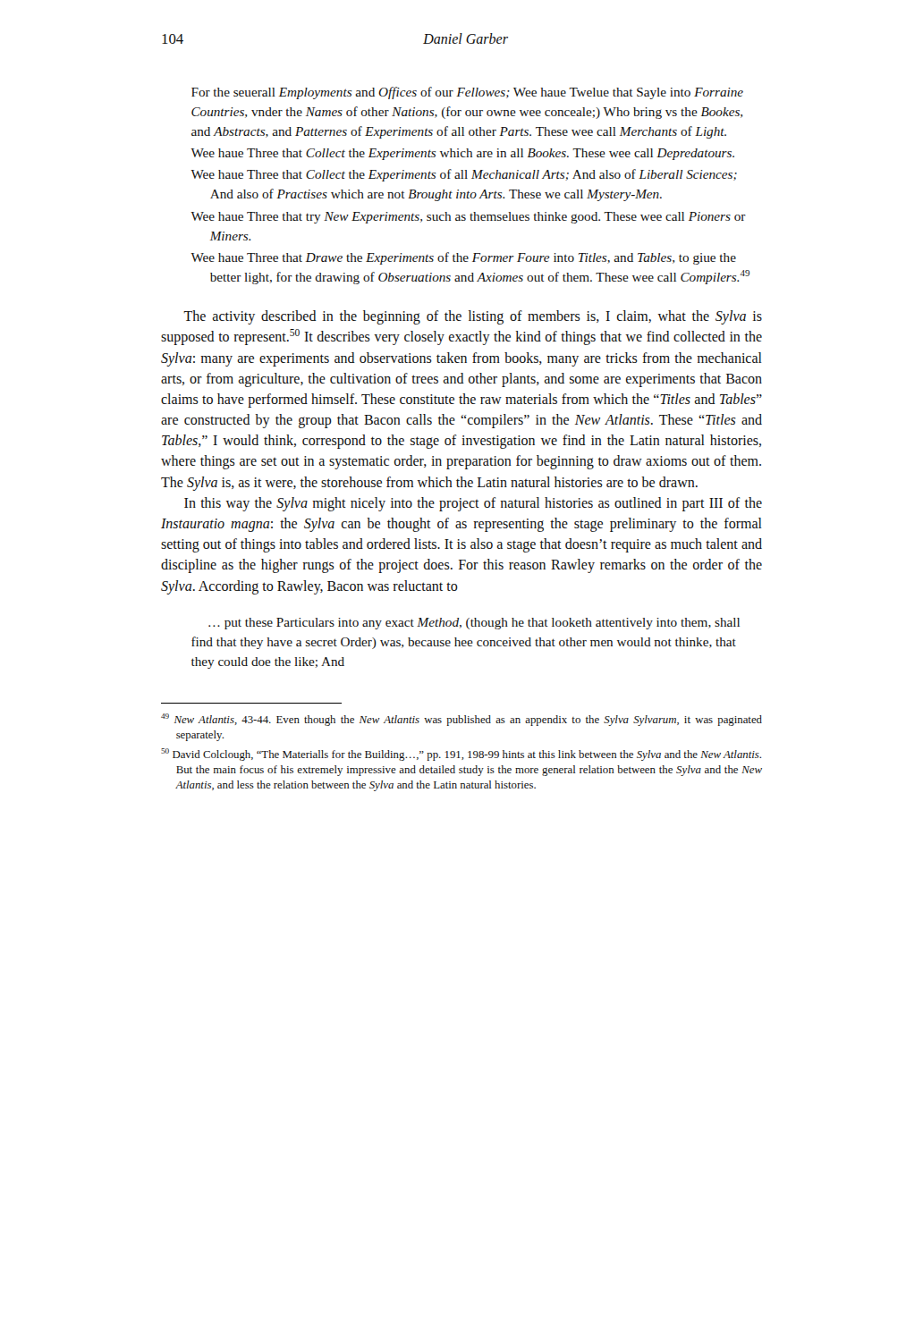104 Daniel Garber
For the seuerall Employments and Offices of our Fellowes; Wee haue Twelue that Sayle into Forraine Countries, vnder the Names of other Nations, (for our owne wee conceale;) Who bring vs the Bookes, and Abstracts, and Patternes of Experiments of all other Parts. These wee call Merchants of Light.
Wee haue Three that Collect the Experiments which are in all Bookes. These wee call Depredatours.
Wee haue Three that Collect the Experiments of all Mechanicall Arts; And also of Liberall Sciences; And also of Practises which are not Brought into Arts. These we call Mystery-Men.
Wee haue Three that try New Experiments, such as themselues thinke good. These wee call Pioners or Miners.
Wee haue Three that Drawe the Experiments of the Former Foure into Titles, and Tables, to giue the better light, for the drawing of Obseruations and Axiomes out of them. These wee call Compilers.49
The activity described in the beginning of the listing of members is, I claim, what the Sylva is supposed to represent.50 It describes very closely exactly the kind of things that we find collected in the Sylva: many are experiments and observations taken from books, many are tricks from the mechanical arts, or from agriculture, the cultivation of trees and other plants, and some are experiments that Bacon claims to have performed himself. These constitute the raw materials from which the “Titles and Tables” are constructed by the group that Bacon calls the “compilers” in the New Atlantis. These “Titles and Tables,” I would think, correspond to the stage of investigation we find in the Latin natural histories, where things are set out in a systematic order, in preparation for beginning to draw axioms out of them. The Sylva is, as it were, the storehouse from which the Latin natural histories are to be drawn.
In this way the Sylva might nicely into the project of natural histories as outlined in part III of the Instauratio magna: the Sylva can be thought of as representing the stage preliminary to the formal setting out of things into tables and ordered lists. It is also a stage that doesn’t require as much talent and discipline as the higher rungs of the project does. For this reason Rawley remarks on the order of the Sylva. According to Rawley, Bacon was reluctant to
… put these Particulars into any exact Method, (though he that looketh attentively into them, shall find that they have a secret Order) was, because hee conceived that other men would not thinke, that they could doe the like; And
49 New Atlantis, 43-44. Even though the New Atlantis was published as an appendix to the Sylva Sylvarum, it was paginated separately.
50 David Colclough, “The Materialls for the Building…,” pp. 191, 198-99 hints at this link between the Sylva and the New Atlantis. But the main focus of his extremely impressive and detailed study is the more general relation between the Sylva and the New Atlantis, and less the relation between the Sylva and the Latin natural histories.